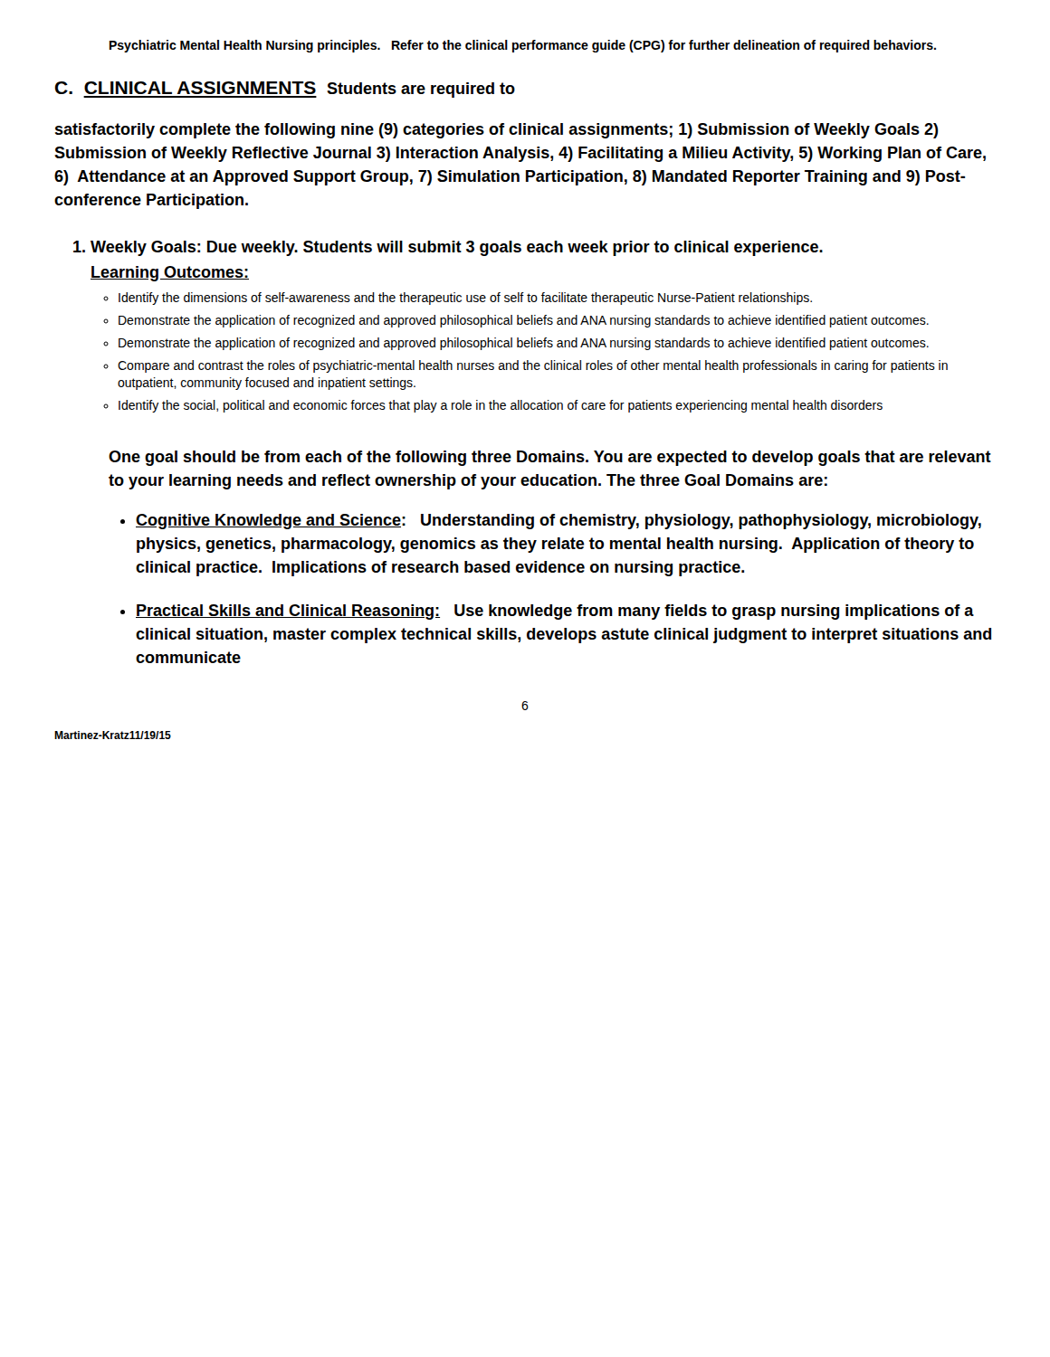Psychiatric Mental Health Nursing principles. Refer to the clinical performance guide (CPG) for further delineation of required behaviors.
C. CLINICAL ASSIGNMENTS Students are required to
satisfactorily complete the following nine (9) categories of clinical assignments; 1) Submission of Weekly Goals 2) Submission of Weekly Reflective Journal 3) Interaction Analysis, 4) Facilitating a Milieu Activity, 5) Working Plan of Care, 6) Attendance at an Approved Support Group, 7) Simulation Participation, 8) Mandated Reporter Training and 9) Post-conference Participation.
Weekly Goals: Due weekly. Students will submit 3 goals each week prior to clinical experience. Learning Outcomes:
Identify the dimensions of self-awareness and the therapeutic use of self to facilitate therapeutic Nurse-Patient relationships.
Demonstrate the application of recognized and approved philosophical beliefs and ANA nursing standards to achieve identified patient outcomes.
Demonstrate the application of recognized and approved philosophical beliefs and ANA nursing standards to achieve identified patient outcomes.
Compare and contrast the roles of psychiatric-mental health nurses and the clinical roles of other mental health professionals in caring for patients in outpatient, community focused and inpatient settings.
Identify the social, political and economic forces that play a role in the allocation of care for patients experiencing mental health disorders
One goal should be from each of the following three Domains. You are expected to develop goals that are relevant to your learning needs and reflect ownership of your education. The three Goal Domains are:
Cognitive Knowledge and Science: Understanding of chemistry, physiology, pathophysiology, microbiology, physics, genetics, pharmacology, genomics as they relate to mental health nursing. Application of theory to clinical practice. Implications of research based evidence on nursing practice.
Practical Skills and Clinical Reasoning: Use knowledge from many fields to grasp nursing implications of a clinical situation, master complex technical skills, develops astute clinical judgment to interpret situations and communicate
6
Martinez-Kratz11/19/15